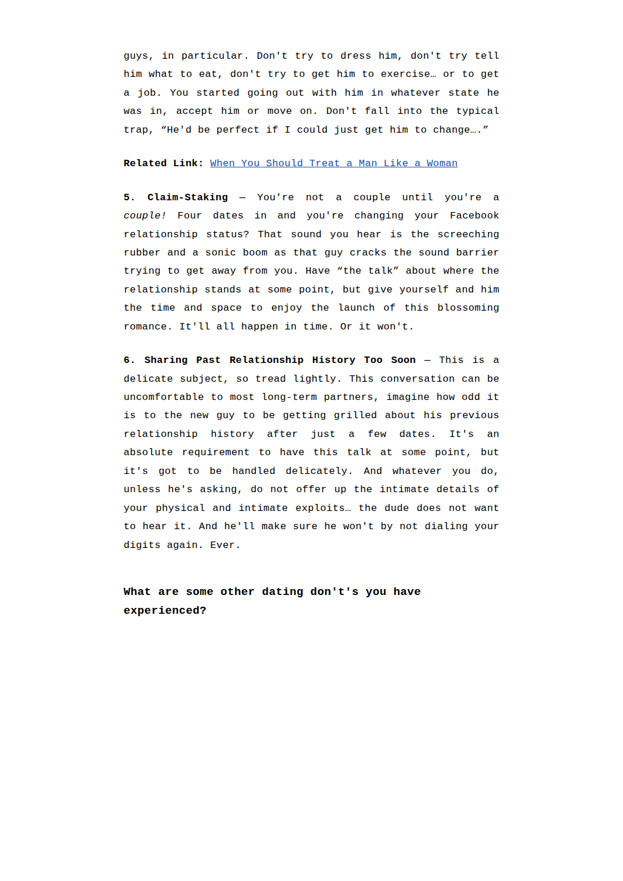guys, in particular. Don't try to dress him, don't try tell him what to eat, don't try to get him to exercise… or to get a job. You started going out with him in whatever state he was in, accept him or move on. Don't fall into the typical trap, “He'd be perfect if I could just get him to change….”
Related Link: When You Should Treat a Man Like a Woman
5. Claim-Staking — You're not a couple until you're a couple! Four dates in and you're changing your Facebook relationship status? That sound you hear is the screeching rubber and a sonic boom as that guy cracks the sound barrier trying to get away from you. Have “the talk” about where the relationship stands at some point, but give yourself and him the time and space to enjoy the launch of this blossoming romance. It'll all happen in time. Or it won't.
6. Sharing Past Relationship History Too Soon — This is a delicate subject, so tread lightly. This conversation can be uncomfortable to most long-term partners, imagine how odd it is to the new guy to be getting grilled about his previous relationship history after just a few dates. It's an absolute requirement to have this talk at some point, but it's got to be handled delicately. And whatever you do, unless he's asking, do not offer up the intimate details of your physical and intimate exploits… the dude does not want to hear it. And he'll make sure he won't by not dialing your digits again. Ever.
What are some other dating don't's you have experienced?